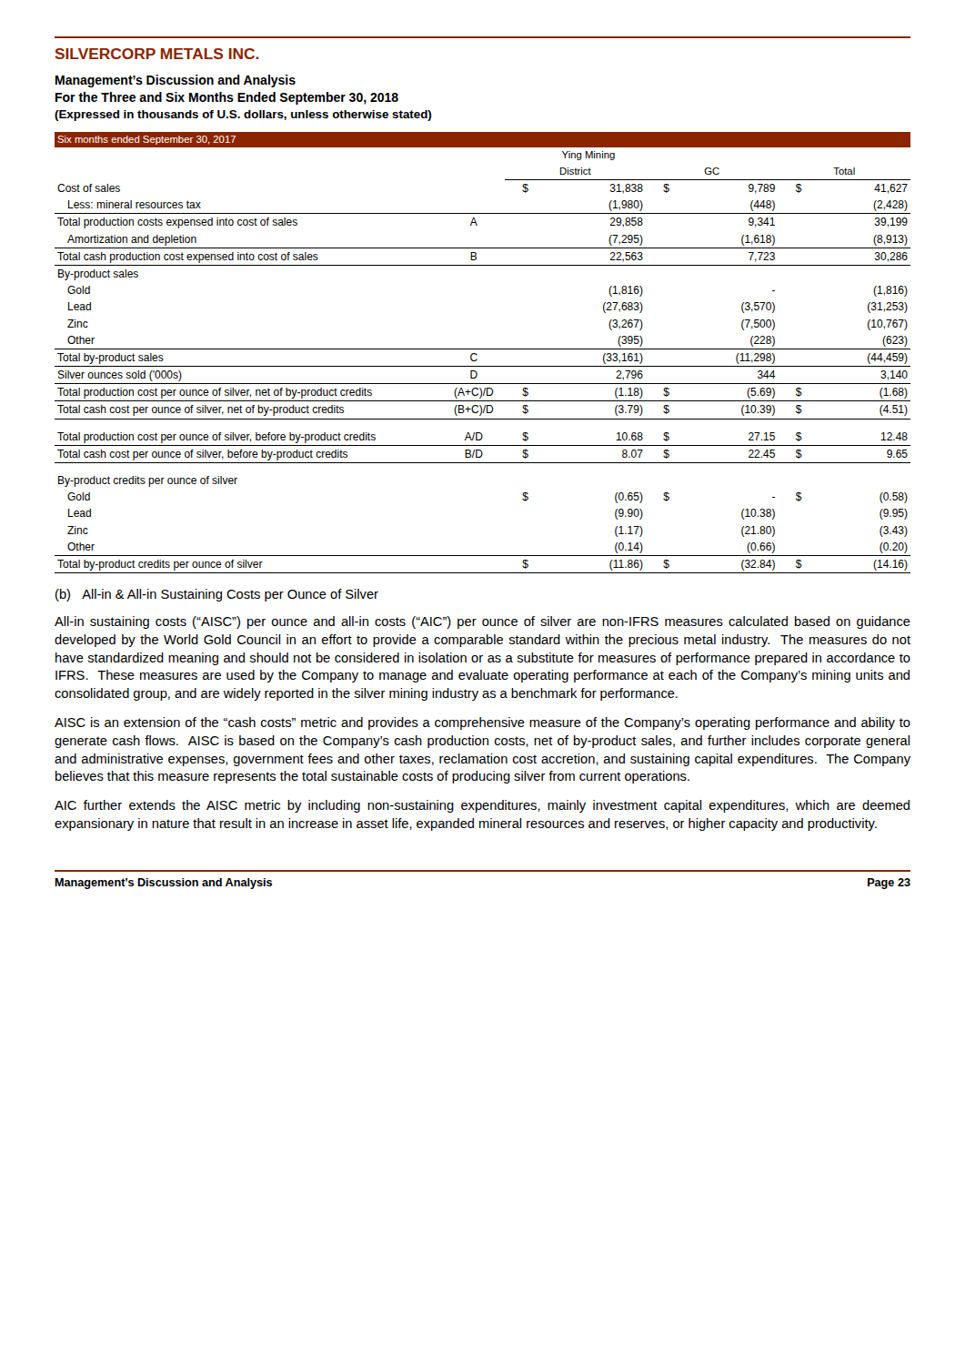SILVERCORP METALS INC.
Management’s Discussion and Analysis
For the Three and Six Months Ended September 30, 2018
(Expressed in thousands of U.S. dollars, unless otherwise stated)
| Six months ended September 30, 2017 |
| | | Ying Mining | | |
| | | District | GC | Total |
| Cost of sales | | $ | 31,838 | $ | 9,789 | $ | 41,627 |
| Less: mineral resources tax | | | (1,980) | | (448) | | (2,428) |
| Total production costs expensed into cost of sales | A | | 29,858 | | 9,341 | | 39,199 |
| Amortization and depletion | | | (7,295) | | (1,618) | | (8,913) |
| Total cash production cost expensed into cost of sales | B | | 22,563 | | 7,723 | | 30,286 |
| By-product sales | | | | | | | |
| Gold | | | (1,816) | | - | | (1,816) |
| Lead | | | (27,683) | | (3,570) | | (31,253) |
| Zinc | | | (3,267) | | (7,500) | | (10,767) |
| Other | | | (395) | | (228) | | (623) |
| Total by-product sales | C | | (33,161) | | (11,298) | | (44,459) |
| Silver ounces sold ('000s) | D | | 2,796 | | 344 | | 3,140 |
| Total production cost per ounce of silver, net of by-product credits | (A+C)/D | $ | (1.18) | $ | (5.69) | $ | (1.68) |
| Total cash cost per ounce of silver, net of by-product credits | (B+C)/D | $ | (3.79) | $ | (10.39) | $ | (4.51) |
| Total production cost per ounce of silver, before by-product credits | A/D | $ | 10.68 | $ | 27.15 | $ | 12.48 |
| Total cash cost per ounce of silver, before by-product credits | B/D | $ | 8.07 | $ | 22.45 | $ | 9.65 |
| By-product credits per ounce of silver | | | | | | | |
| Gold | | $ | (0.65) | $ | - | $ | (0.58) |
| Lead | | | (9.90) | | (10.38) | | (9.95) |
| Zinc | | | (1.17) | | (21.80) | | (3.43) |
| Other | | | (0.14) | | (0.66) | | (0.20) |
| Total by-product credits per ounce of silver | | $ | (11.86) | $ | (32.84) | $ | (14.16) |
(b) All-in & All-in Sustaining Costs per Ounce of Silver
All-in sustaining costs (“AISC”) per ounce and all-in costs (“AIC”) per ounce of silver are non-IFRS measures calculated based on guidance developed by the World Gold Council in an effort to provide a comparable standard within the precious metal industry. The measures do not have standardized meaning and should not be considered in isolation or as a substitute for measures of performance prepared in accordance to IFRS. These measures are used by the Company to manage and evaluate operating performance at each of the Company’s mining units and consolidated group, and are widely reported in the silver mining industry as a benchmark for performance.
AISC is an extension of the “cash costs” metric and provides a comprehensive measure of the Company’s operating performance and ability to generate cash flows. AISC is based on the Company’s cash production costs, net of by-product sales, and further includes corporate general and administrative expenses, government fees and other taxes, reclamation cost accretion, and sustaining capital expenditures. The Company believes that this measure represents the total sustainable costs of producing silver from current operations.
AIC further extends the AISC metric by including non-sustaining expenditures, mainly investment capital expenditures, which are deemed expansionary in nature that result in an increase in asset life, expanded mineral resources and reserves, or higher capacity and productivity.
Management’s Discussion and Analysis Page 23